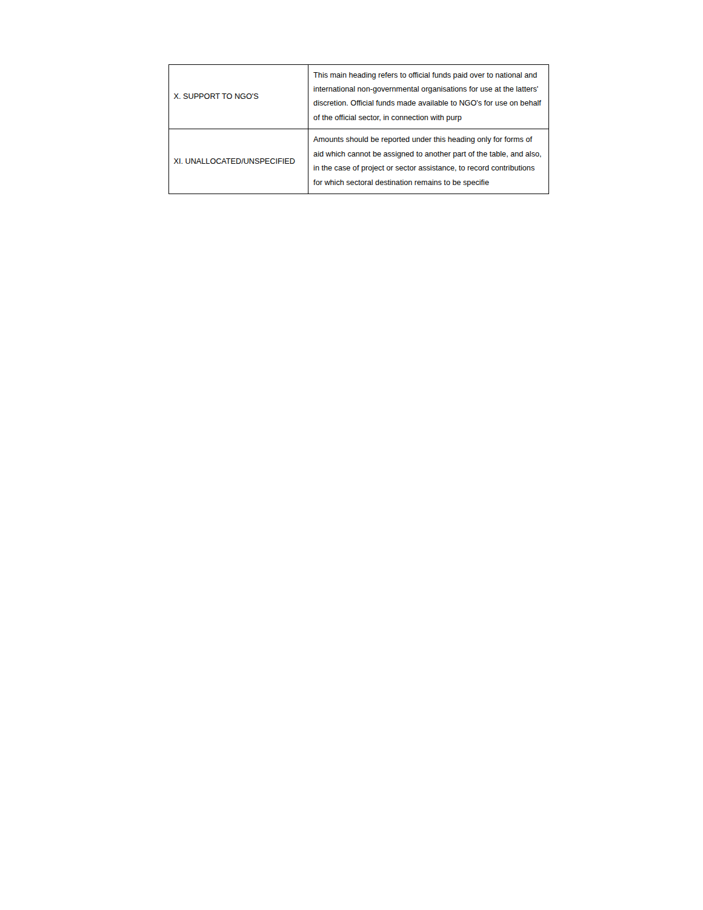| X. SUPPORT TO NGO'S | This main heading refers to official funds paid over to national and international non-governmental organisations for use at the latters' discretion. Official funds made available to NGO's for use on behalf of the official sector, in connection with purp |
| XI. UNALLOCATED/UNSPECIFIED | Amounts should be reported under this heading only for forms of aid which cannot be assigned to another part of the table, and also, in the case of project or sector assistance, to record contributions for which sectoral destination remains to be specifie |